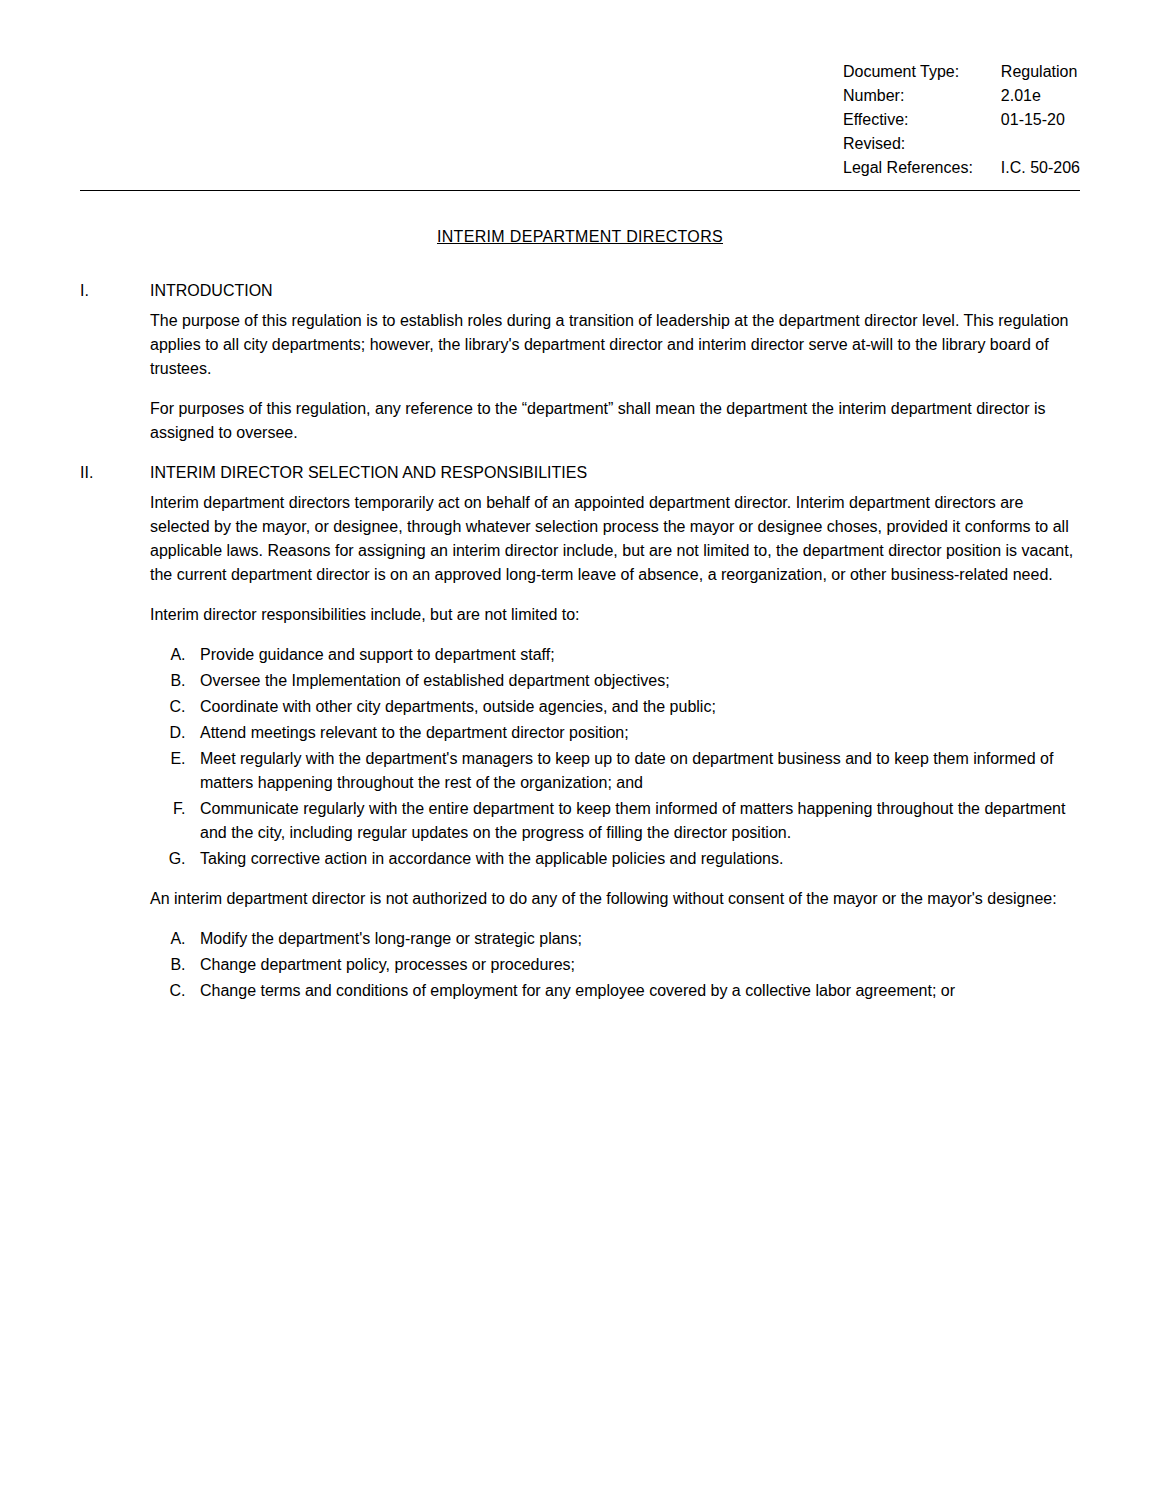| Document Type: | Regulation |
| Number: | 2.01e |
| Effective: | 01-15-20 |
| Revised: | |
| Legal References: | I.C. 50-206 |
INTERIM DEPARTMENT DIRECTORS
I.
INTRODUCTION
The purpose of this regulation is to establish roles during a transition of leadership at the department director level. This regulation applies to all city departments; however, the library's department director and interim director serve at-will to the library board of trustees.
For purposes of this regulation, any reference to the “department” shall mean the department the interim department director is assigned to oversee.
II.
INTERIM DIRECTOR SELECTION AND RESPONSIBILITIES
Interim department directors temporarily act on behalf of an appointed department director. Interim department directors are selected by the mayor, or designee, through whatever selection process the mayor or designee choses, provided it conforms to all applicable laws. Reasons for assigning an interim director include, but are not limited to, the department director position is vacant, the current department director is on an approved long-term leave of absence, a reorganization, or other business-related need.
Interim director responsibilities include, but are not limited to:
Provide guidance and support to department staff;
Oversee the Implementation of established department objectives;
Coordinate with other city departments, outside agencies, and the public;
Attend meetings relevant to the department director position;
Meet regularly with the department's managers to keep up to date on department business and to keep them informed of matters happening throughout the rest of the organization; and
Communicate regularly with the entire department to keep them informed of matters happening throughout the department and the city, including regular updates on the progress of filling the director position.
Taking corrective action in accordance with the applicable policies and regulations.
An interim department director is not authorized to do any of the following without consent of the mayor or the mayor's designee:
Modify the department's long-range or strategic plans;
Change department policy, processes or procedures;
Change terms and conditions of employment for any employee covered by a collective labor agreement; or